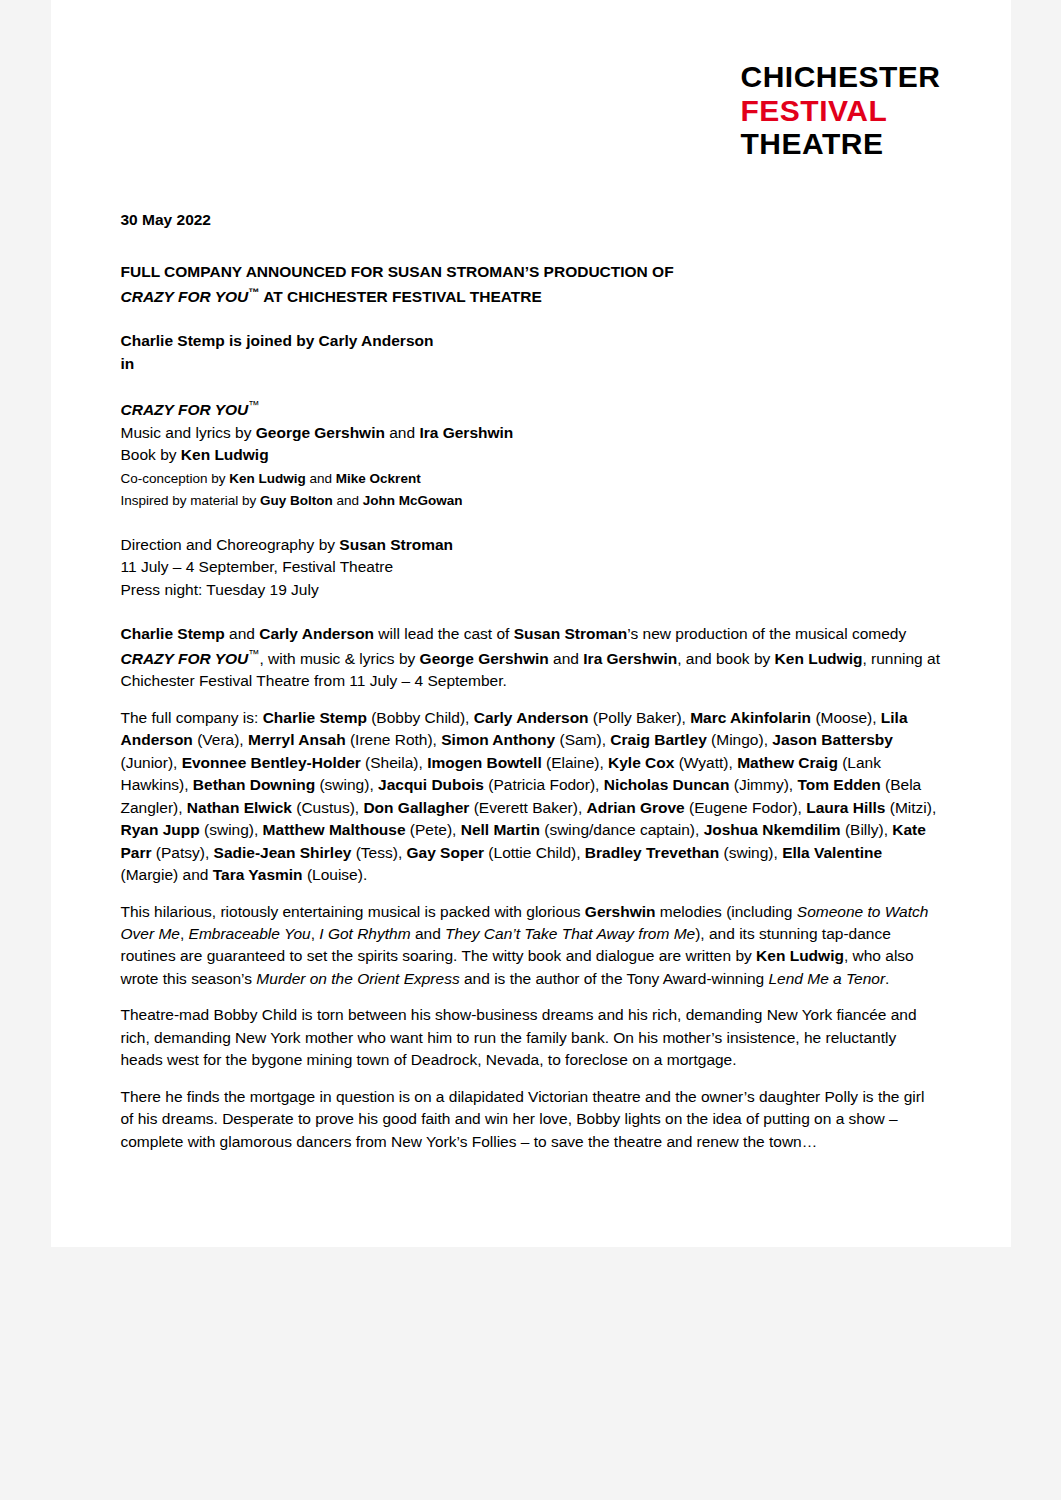CHICHESTER
FESTIVAL
THEATRE
30 May 2022
Full company announced for Susan Stroman’s production of
Crazy For You™ at Chichester Festival Theatre
Charlie Stemp is joined by Carly Anderson
in
Crazy For You™
Music and lyrics by George Gershwin and Ira Gershwin
Book by Ken Ludwig
Co-conception by Ken Ludwig and Mike Ockrent
Inspired by material by Guy Bolton and John McGowan
Direction and Choreography by Susan Stroman
11 July – 4 September, Festival Theatre
Press night: Tuesday 19 July
Charlie Stemp and Carly Anderson will lead the cast of Susan Stroman’s new production of the musical comedy CRAZY FOR YOU™, with music & lyrics by George Gershwin and Ira Gershwin, and book by Ken Ludwig, running at Chichester Festival Theatre from 11 July – 4 September.
The full company is: Charlie Stemp (Bobby Child), Carly Anderson (Polly Baker), Marc Akinfolarin (Moose), Lila Anderson (Vera), Merryl Ansah (Irene Roth), Simon Anthony (Sam), Craig Bartley (Mingo), Jason Battersby (Junior), Evonnee Bentley-Holder (Sheila), Imogen Bowtell (Elaine), Kyle Cox (Wyatt), Mathew Craig (Lank Hawkins), Bethan Downing (swing), Jacqui Dubois (Patricia Fodor), Nicholas Duncan (Jimmy), Tom Edden (Bela Zangler), Nathan Elwick (Custus), Don Gallagher (Everett Baker), Adrian Grove (Eugene Fodor), Laura Hills (Mitzi), Ryan Jupp (swing), Matthew Malthouse (Pete), Nell Martin (swing/dance captain), Joshua Nkemdilim (Billy), Kate Parr (Patsy), Sadie-Jean Shirley (Tess), Gay Soper (Lottie Child), Bradley Trevethan (swing), Ella Valentine (Margie) and Tara Yasmin (Louise).
This hilarious, riotously entertaining musical is packed with glorious Gershwin melodies (including Someone to Watch Over Me, Embraceable You, I Got Rhythm and They Can’t Take That Away from Me), and its stunning tap-dance routines are guaranteed to set the spirits soaring. The witty book and dialogue are written by Ken Ludwig, who also wrote this season’s Murder on the Orient Express and is the author of the Tony Award-winning Lend Me a Tenor.
Theatre-mad Bobby Child is torn between his show-business dreams and his rich, demanding New York fiancée and rich, demanding New York mother who want him to run the family bank. On his mother’s insistence, he reluctantly heads west for the bygone mining town of Deadrock, Nevada, to foreclose on a mortgage.
There he finds the mortgage in question is on a dilapidated Victorian theatre and the owner’s daughter Polly is the girl of his dreams. Desperate to prove his good faith and win her love, Bobby lights on the idea of putting on a show – complete with glamorous dancers from New York’s Follies – to save the theatre and renew the town…